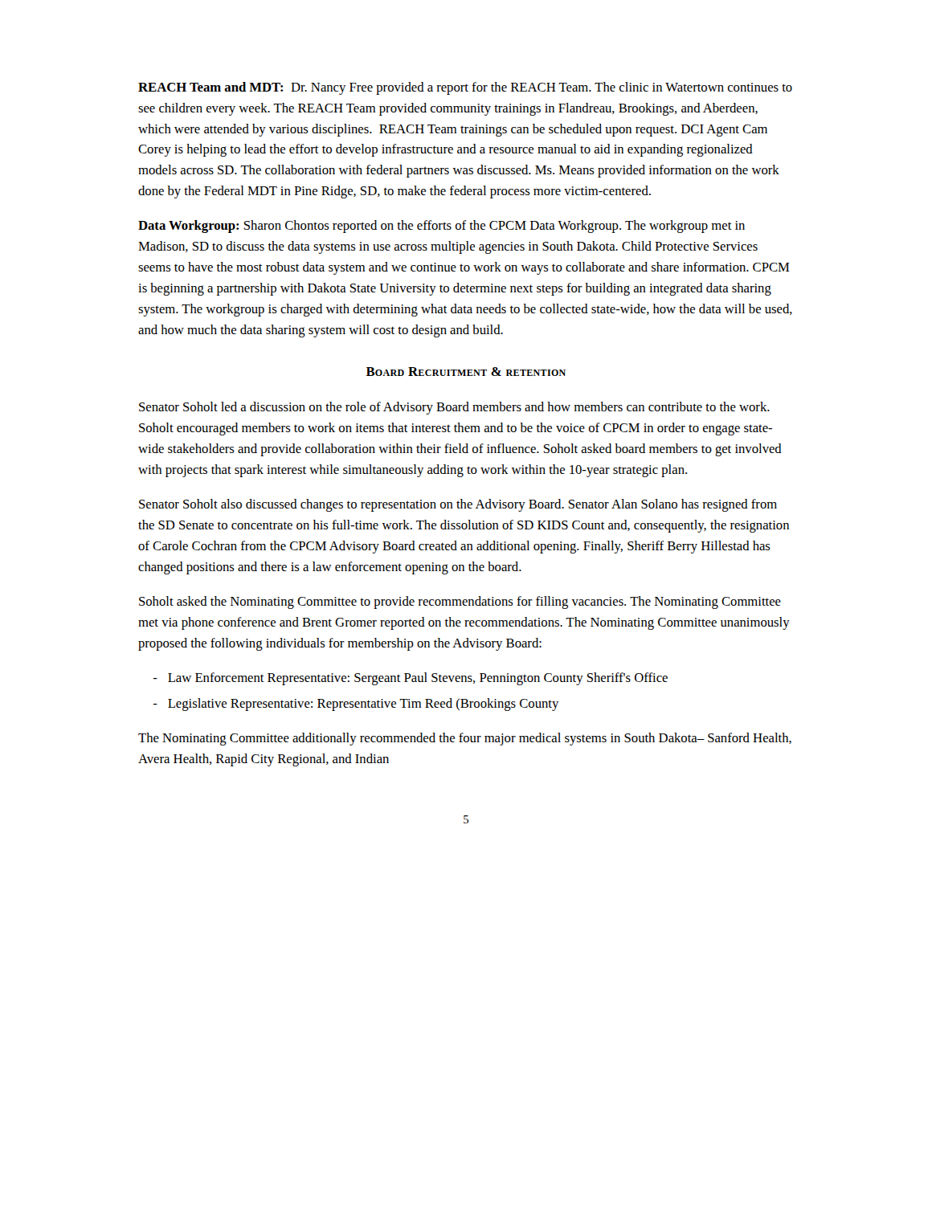REACH Team and MDT: Dr. Nancy Free provided a report for the REACH Team. The clinic in Watertown continues to see children every week. The REACH Team provided community trainings in Flandreau, Brookings, and Aberdeen, which were attended by various disciplines. REACH Team trainings can be scheduled upon request. DCI Agent Cam Corey is helping to lead the effort to develop infrastructure and a resource manual to aid in expanding regionalized models across SD. The collaboration with federal partners was discussed. Ms. Means provided information on the work done by the Federal MDT in Pine Ridge, SD, to make the federal process more victim-centered.
Data Workgroup: Sharon Chontos reported on the efforts of the CPCM Data Workgroup. The workgroup met in Madison, SD to discuss the data systems in use across multiple agencies in South Dakota. Child Protective Services seems to have the most robust data system and we continue to work on ways to collaborate and share information. CPCM is beginning a partnership with Dakota State University to determine next steps for building an integrated data sharing system. The workgroup is charged with determining what data needs to be collected state-wide, how the data will be used, and how much the data sharing system will cost to design and build.
Board Recruitment & retention
Senator Soholt led a discussion on the role of Advisory Board members and how members can contribute to the work. Soholt encouraged members to work on items that interest them and to be the voice of CPCM in order to engage state-wide stakeholders and provide collaboration within their field of influence. Soholt asked board members to get involved with projects that spark interest while simultaneously adding to work within the 10-year strategic plan.
Senator Soholt also discussed changes to representation on the Advisory Board. Senator Alan Solano has resigned from the SD Senate to concentrate on his full-time work. The dissolution of SD KIDS Count and, consequently, the resignation of Carole Cochran from the CPCM Advisory Board created an additional opening. Finally, Sheriff Berry Hillestad has changed positions and there is a law enforcement opening on the board.
Soholt asked the Nominating Committee to provide recommendations for filling vacancies. The Nominating Committee met via phone conference and Brent Gromer reported on the recommendations. The Nominating Committee unanimously proposed the following individuals for membership on the Advisory Board:
Law Enforcement Representative: Sergeant Paul Stevens, Pennington County Sheriff's Office
Legislative Representative: Representative Tim Reed (Brookings County
The Nominating Committee additionally recommended the four major medical systems in South Dakota– Sanford Health, Avera Health, Rapid City Regional, and Indian
5